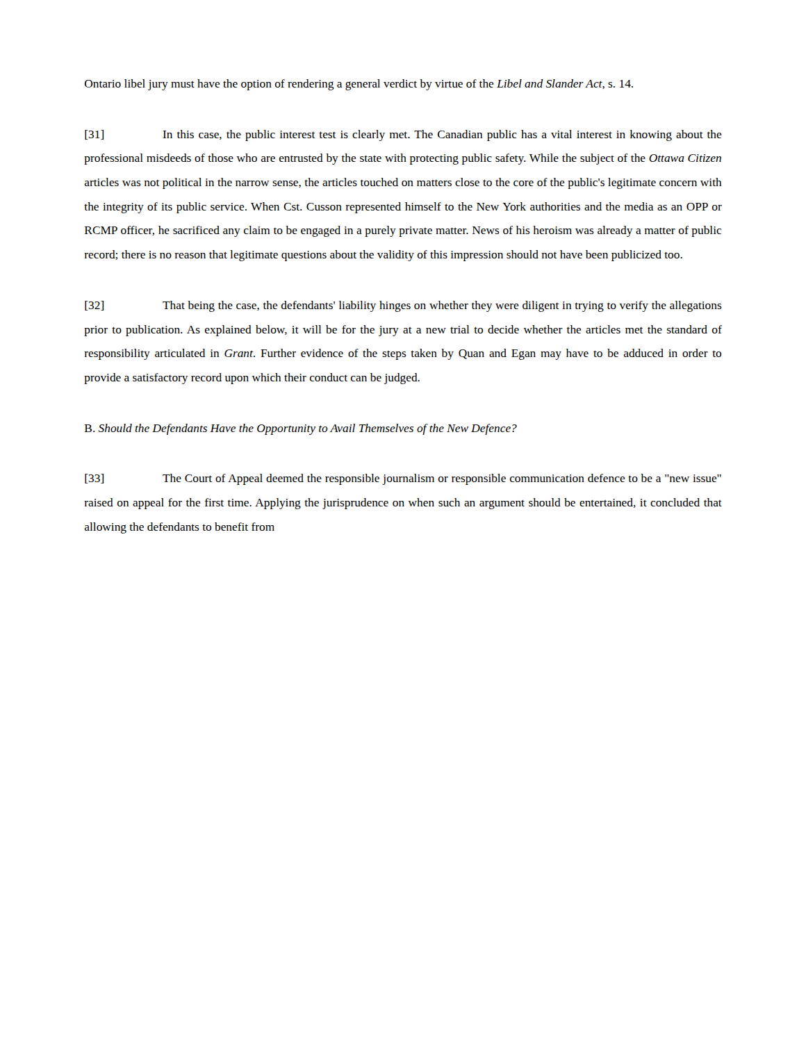Ontario libel jury must have the option of rendering a general verdict by virtue of the Libel and Slander Act, s. 14.
[31] In this case, the public interest test is clearly met. The Canadian public has a vital interest in knowing about the professional misdeeds of those who are entrusted by the state with protecting public safety. While the subject of the Ottawa Citizen articles was not political in the narrow sense, the articles touched on matters close to the core of the public's legitimate concern with the integrity of its public service. When Cst. Cusson represented himself to the New York authorities and the media as an OPP or RCMP officer, he sacrificed any claim to be engaged in a purely private matter. News of his heroism was already a matter of public record; there is no reason that legitimate questions about the validity of this impression should not have been publicized too.
[32] That being the case, the defendants' liability hinges on whether they were diligent in trying to verify the allegations prior to publication. As explained below, it will be for the jury at a new trial to decide whether the articles met the standard of responsibility articulated in Grant. Further evidence of the steps taken by Quan and Egan may have to be adduced in order to provide a satisfactory record upon which their conduct can be judged.
B. Should the Defendants Have the Opportunity to Avail Themselves of the New Defence?
[33] The Court of Appeal deemed the responsible journalism or responsible communication defence to be a "new issue" raised on appeal for the first time. Applying the jurisprudence on when such an argument should be entertained, it concluded that allowing the defendants to benefit from